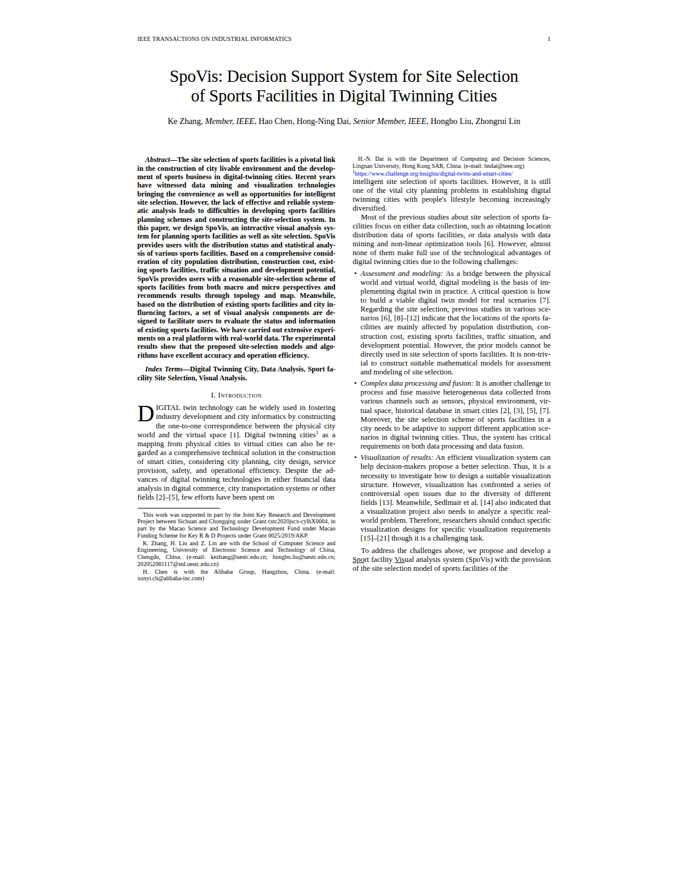IEEE Transactions on Industrial Informatics
1
SpoVis: Decision Support System for Site Selection
of Sports Facilities in Digital Twinning Cities
Ke Zhang, Member, IEEE, Hao Chen, Hong-Ning Dai, Senior Member, IEEE, Hongbo Liu, Zhongrui Lin
Abstract—The site selection of sports facilities is a pivotal link in the construction of city livable environment and the development of sports business in digital-twinning cities. Recent years have witnessed data mining and visualization technologies bringing the convenience as well as opportunities for intelligent site selection. However, the lack of effective and reliable systematic analysis leads to difficulties in developing sports facilities planning schemes and constructing the site-selection system. In this paper, we design SpoVis, an interactive visual analysis system for planning sports facilities as well as site selection. SpoVis provides users with the distribution status and statistical analysis of various sports facilities. Based on a comprehensive consideration of city population distribution, construction cost, existing sports facilities, traffic situation and development potential, SpoVis provides users with a reasonable site-selection scheme of sports facilities from both macro and micro perspectives and recommends results through topology and map. Meanwhile, based on the distribution of existing sports facilities and city influencing factors, a set of visual analysis components are designed to facilitate users to evaluate the status and information of existing sports facilities. We have carried out extensive experiments on a real platform with real-world data. The experimental results show that the proposed site-selection models and algorithms have excellent accuracy and operation efficiency.
Index Terms—Digital Twinning City, Data Analysis, Sport facility Site Selection, Visual Analysis.
I. Introduction
DIGITAL twin technology can be widely used in fostering industry development and city informatics by constructing the one-to-one correspondence between the physical city world and the virtual space [1]. Digital twinning cities1 as a mapping from physical cities to virtual cities can also be regarded as a comprehensive technical solution in the construction of smart cities, considering city planning, city design, service provision, safety, and operational efficiency. Despite the advances of digital twinning technologies in either financial data analysis in digital commerce, city transportation systems or other fields [2]–[5], few efforts have been spent on
This work was supported in part by the Joint Key Research and Development Project between Sichuan and Chongqing under Grant cstc2020jscx-cylhX0004, in part by the Macao Science and Technology Development Fund under Macao Funding Scheme for Key R & D Projects under Grant 0025/2019/AKP.
K. Zhang, H. Liu and Z. Lin are with the School of Computer Science and Engineering, University of Electronic Science and Technology of China, Chengdu, China. (e-mail: kezhang@uestc.edu.cn; hongbo.liu@uestc.edu.cn; 202052081117@std.uestc.edu.cn)
H. Chen is with the Alibaba Group, Hangzhou, China. (e-mail: xunyi.ch@alibaba-inc.com)
H.-N. Dai is with the Department of Computing and Decision Sciences, Lingnan University, Hong Kong SAR, China. (e-mail: hndai@ieee.org)
1https://www.challenge.org/insights/digital-twins-and-smart-cities/
intelligent site selection of sports facilities. However, it is still one of the vital city planning problems in establishing digital twinning cities with people's lifestyle becoming increasingly diversified.
Most of the previous studies about site selection of sports facilities focus on either data collection, such as obtaining location distribution data of sports facilities, or data analysis with data mining and non-linear optimization tools [6]. However, almost none of them make full use of the technological advantages of digital twinning cities due to the following challenges:
Assessment and modeling: As a bridge between the physical world and virtual world, digital modeling is the basis of implementing digital twin in practice. A critical question is how to build a viable digital twin model for real scenarios [7]. Regarding the site selection, previous studies in various scenarios [6], [8]–[12] indicate that the locations of the sports facilities are mainly affected by population distribution, construction cost, existing sports facilities, traffic situation, and development potential. However, the prior models cannot be directly used in site selection of sports facilities. It is non-trivial to construct suitable mathematical models for assessment and modeling of site selection.
Complex data processing and fusion: It is another challenge to process and fuse massive heterogeneous data collected from various channels such as sensors, physical environment, virtual space, historical database in smart cities [2], [3], [5], [7]. Moreover, the site selection scheme of sports facilities in a city needs to be adaptive to support different application scenarios in digital twinning cities. Thus, the system has critical requirements on both data processing and data fusion.
Visualization of results: An efficient visualization system can help decision-makers propose a better selection. Thus, it is a necessity to investigate how to design a suitable visualization structure. However, visualization has confronted a series of controversial open issues due to the diversity of different fields [13]. Meanwhile, Sedlmair et al. [14] also indicated that a visualization project also needs to analyze a specific real-world problem. Therefore, researchers should conduct specific visualization designs for specific visualization requirements [15]–[21] though it is a challenging task.
To address the challenges above, we propose and develop a Sport facility Visual analysis system (SpoVis) with the provision of the site selection model of sports facilities of the